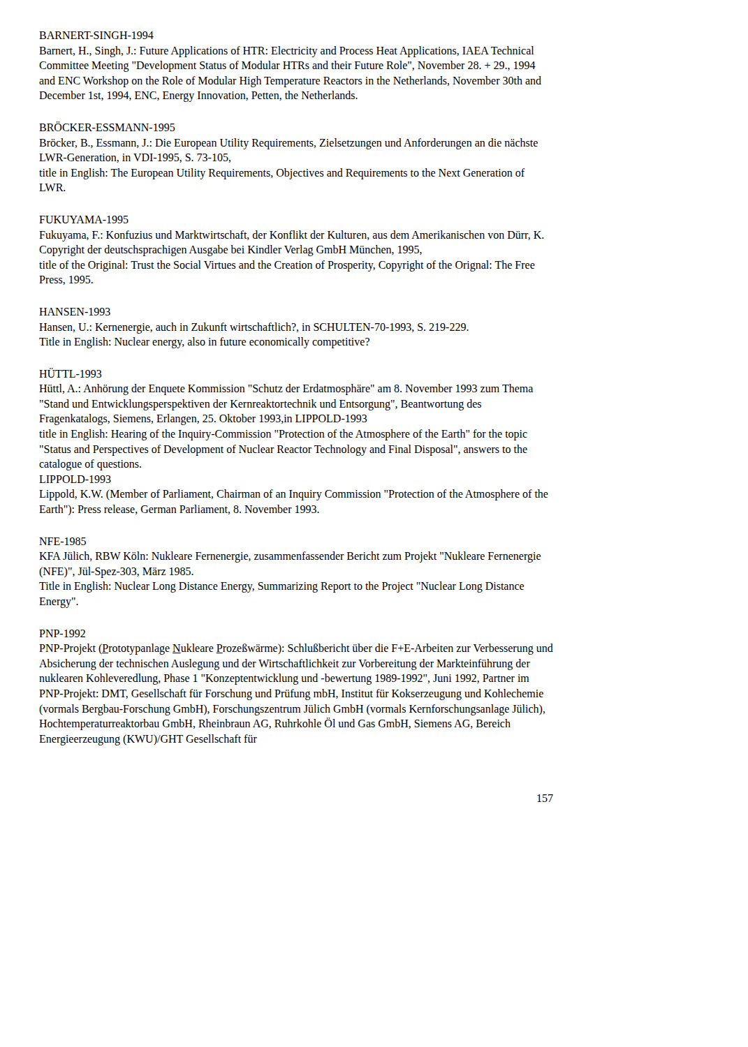BARNERT-SINGH-1994
Barnert, H., Singh, J.: Future Applications of HTR: Electricity and Process Heat Applications, IAEA Technical Committee Meeting "Development Status of Modular HTRs and their Future Role", November 28. + 29., 1994 and ENC Workshop on the Role of Modular High Temperature Reactors in the Netherlands, November 30th and December 1st, 1994, ENC, Energy Innovation, Petten, the Netherlands.
BRÖCKER-ESSMANN-1995
Bröcker, B., Essmann, J.: Die European Utility Requirements, Zielsetzungen und Anforderungen an die nächste LWR-Generation, in VDI-1995, S. 73-105,
title in English: The European Utility Requirements, Objectives and Requirements to the Next Generation of LWR.
FUKUYAMA-1995
Fukuyama, F.: Konfuzius und Marktwirtschaft, der Konflikt der Kulturen, aus dem Amerikanischen von Dürr, K. Copyright der deutschsprachigen Ausgabe bei Kindler Verlag GmbH München, 1995,
title of the Original: Trust the Social Virtues and the Creation of Prosperity, Copyright of the Orignal: The Free Press, 1995.
HANSEN-1993
Hansen, U.: Kernenergie, auch in Zukunft wirtschaftlich?, in SCHULTEN-70-1993, S. 219-229.
Title in English: Nuclear energy, also in future economically competitive?
HÜTTL-1993
Hüttl, A.: Anhörung der Enquete Kommission "Schutz der Erdatmosphäre" am 8. November 1993 zum Thema "Stand und Entwicklungsperspektiven der Kernreaktortechnik und Entsorgung", Beantwortung des Fragenkatalogs, Siemens, Erlangen, 25. Oktober 1993,in LIPPOLD-1993
title in English: Hearing of the Inquiry-Commission "Protection of the Atmosphere of the Earth" for the topic "Status and Perspectives of Development of Nuclear Reactor Technology and Final Disposal", answers to the catalogue of questions.
LIPPOLD-1993
Lippold, K.W. (Member of Parliament, Chairman of an Inquiry Commission "Protection of the Atmosphere of the Earth"): Press release, German Parliament, 8. November 1993.
NFE-1985
KFA Jülich, RBW Köln: Nukleare Fernenergie, zusammenfassender Bericht zum Projekt "Nukleare Fernenergie (NFE)", Jül-Spez-303, März 1985.
Title in English: Nuclear Long Distance Energy, Summarizing Report to the Project "Nuclear Long Distance Energy".
PNP-1992
PNP-Projekt (Prototypanlage Nukleare Prozeßwärme): Schlußbericht über die F+E-Arbeiten zur Verbesserung und Absicherung der technischen Auslegung und der Wirtschaftlichkeit zur Vorbereitung der Markteinführung der nuklearen Kohleveredlung, Phase 1 "Konzeptentwicklung und -bewertung 1989-1992", Juni 1992, Partner im PNP-Projekt: DMT, Gesellschaft für Forschung und Prüfung mbH, Institut für Kokserzeugung und Kohlechemie (vormals Bergbau-Forschung GmbH), Forschungszentrum Jülich GmbH (vormals Kernforschungsanlage Jülich), Hochtemperaturreaktorbau GmbH, Rheinbraun AG, Ruhrkohle Öl und Gas GmbH, Siemens AG, Bereich Energieerzeugung (KWU)/GHT Gesellschaft für
157